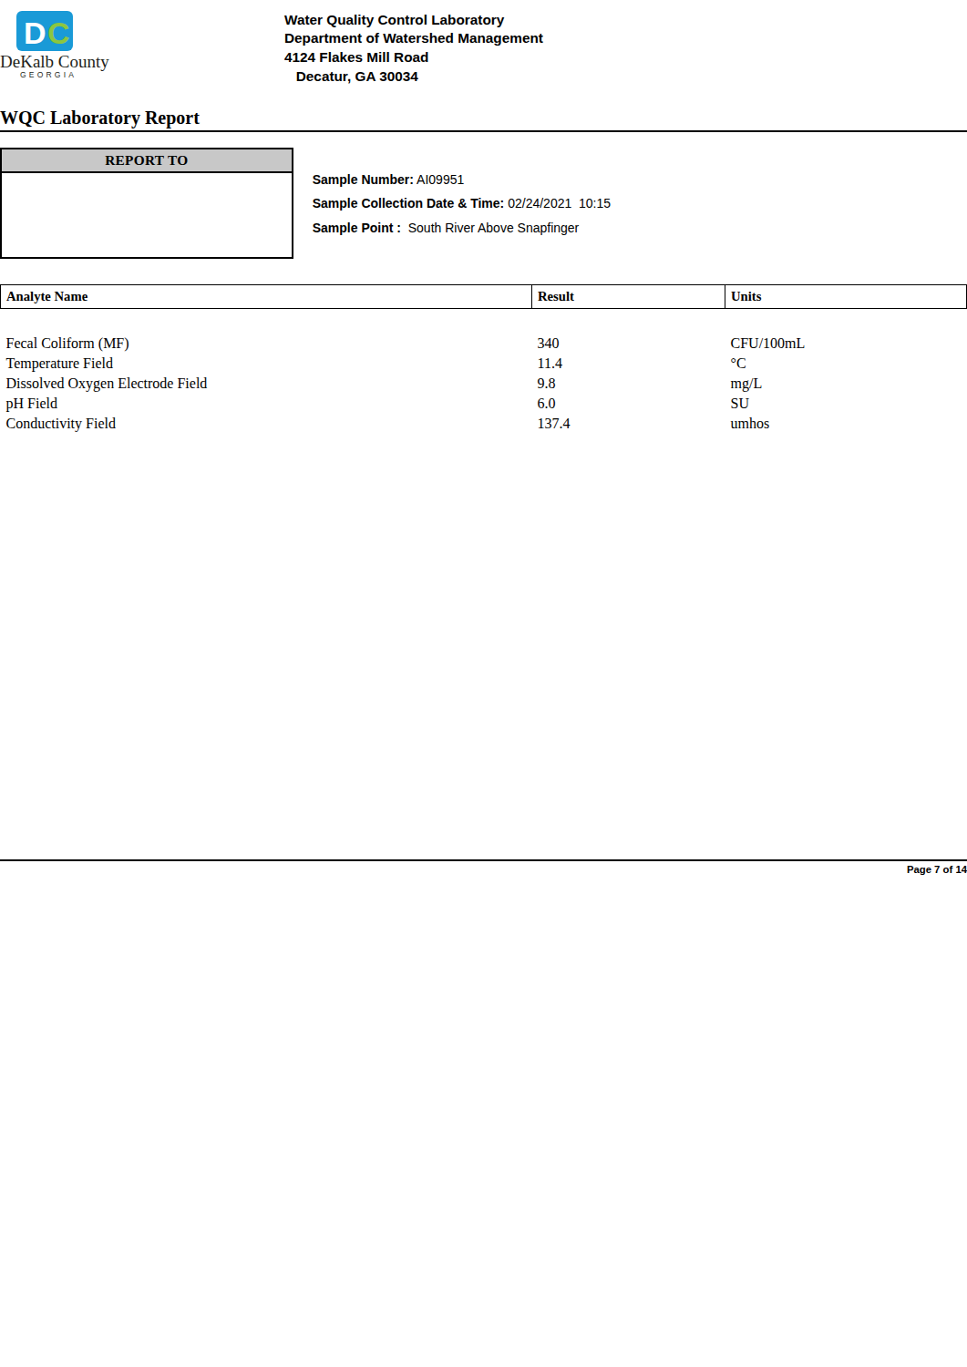D C DeKalb County GEORGIA
Water Quality Control Laboratory
Department of Watershed Management
4124 Flakes Mill Road
Decatur, GA 30034
WQC Laboratory Report
REPORT TO
Sample Number: AI09951
Sample Collection Date & Time: 02/24/2021 10:15
Sample Point : South River Above Snapfinger
| Analyte Name | Result | Units |
| --- | --- | --- |
| Fecal Coliform (MF) | 340 | CFU/100mL |
| Temperature Field | 11.4 | °C |
| Dissolved Oxygen Electrode Field | 9.8 | mg/L |
| pH Field | 6.0 | SU |
| Conductivity Field | 137.4 | umhos |
Page 7 of 14